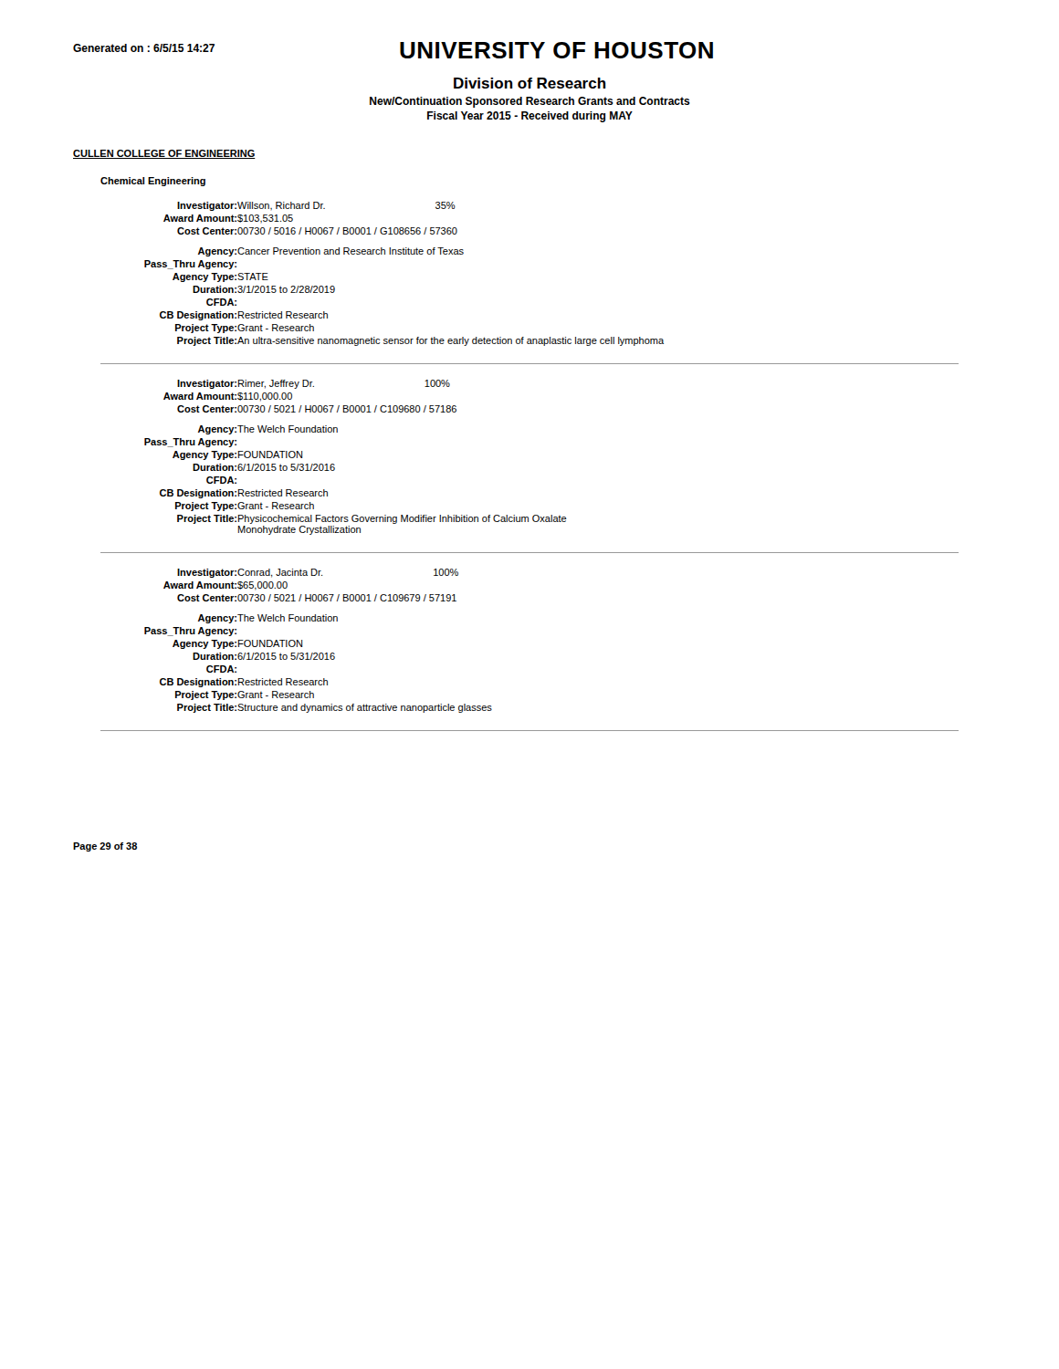Generated on : 6/5/15 14:27
UNIVERSITY OF HOUSTON
Division of Research
New/Continuation Sponsored Research Grants and Contracts
Fiscal Year 2015 - Received during MAY
CULLEN COLLEGE OF ENGINEERING
Chemical Engineering
| Investigator: | Willson, Richard Dr. 35% |
| Award Amount: | $103,531.05 |
| Cost Center: | 00730 / 5016 / H0067 / B0001 / G108656 / 57360 |
| Agency: | Cancer Prevention and Research Institute of Texas |
| Pass_Thru Agency: | |
| Agency Type: | STATE |
| Duration: | 3/1/2015 to 2/28/2019 |
| CFDA: | |
| CB Designation: | Restricted Research |
| Project Type: | Grant - Research |
| Project Title: | An ultra-sensitive nanomagnetic sensor for the early detection of anaplastic large cell lymphoma |
| Investigator: | Rimer, Jeffrey Dr. 100% |
| Award Amount: | $110,000.00 |
| Cost Center: | 00730 / 5021 / H0067 / B0001 / C109680 / 57186 |
| Agency: | The Welch Foundation |
| Pass_Thru Agency: | |
| Agency Type: | FOUNDATION |
| Duration: | 6/1/2015 to 5/31/2016 |
| CFDA: | |
| CB Designation: | Restricted Research |
| Project Type: | Grant - Research |
| Project Title: | Physicochemical Factors Governing Modifier Inhibition of Calcium Oxalate Monohydrate Crystallization |
| Investigator: | Conrad, Jacinta Dr. 100% |
| Award Amount: | $65,000.00 |
| Cost Center: | 00730 / 5021 / H0067 / B0001 / C109679 / 57191 |
| Agency: | The Welch Foundation |
| Pass_Thru Agency: | |
| Agency Type: | FOUNDATION |
| Duration: | 6/1/2015 to 5/31/2016 |
| CFDA: | |
| CB Designation: | Restricted Research |
| Project Type: | Grant - Research |
| Project Title: | Structure and dynamics of attractive nanoparticle glasses |
Page 29 of 38